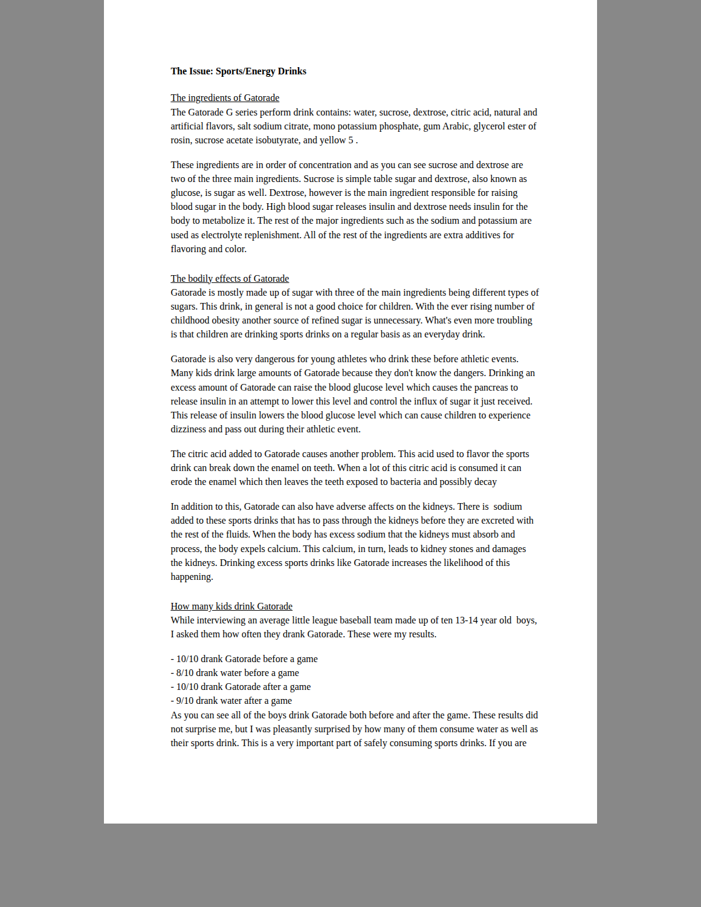The Issue: Sports/Energy Drinks
The ingredients of Gatorade
The Gatorade G series perform drink contains: water, sucrose, dextrose, citric acid, natural and artificial flavors, salt sodium citrate, mono potassium phosphate, gum Arabic, glycerol ester of rosin, sucrose acetate isobutyrate, and yellow 5 .
These ingredients are in order of concentration and as you can see sucrose and dextrose are two of the three main ingredients. Sucrose is simple table sugar and dextrose, also known as glucose, is sugar as well. Dextrose, however is the main ingredient responsible for raising blood sugar in the body. High blood sugar releases insulin and dextrose needs insulin for the body to metabolize it. The rest of the major ingredients such as the sodium and potassium are used as electrolyte replenishment. All of the rest of the ingredients are extra additives for flavoring and color.
The bodily effects of Gatorade
Gatorade is mostly made up of sugar with three of the main ingredients being different types of sugars. This drink, in general is not a good choice for children. With the ever rising number of childhood obesity another source of refined sugar is unnecessary. What's even more troubling is that children are drinking sports drinks on a regular basis as an everyday drink.
Gatorade is also very dangerous for young athletes who drink these before athletic events. Many kids drink large amounts of Gatorade because they don't know the dangers. Drinking an excess amount of Gatorade can raise the blood glucose level which causes the pancreas to release insulin in an attempt to lower this level and control the influx of sugar it just received. This release of insulin lowers the blood glucose level which can cause children to experience dizziness and pass out during their athletic event.
The citric acid added to Gatorade causes another problem. This acid used to flavor the sports drink can break down the enamel on teeth. When a lot of this citric acid is consumed it can erode the enamel which then leaves the teeth exposed to bacteria and possibly decay
In addition to this, Gatorade can also have adverse affects on the kidneys. There is sodium added to these sports drinks that has to pass through the kidneys before they are excreted with the rest of the fluids. When the body has excess sodium that the kidneys must absorb and process, the body expels calcium. This calcium, in turn, leads to kidney stones and damages the kidneys. Drinking excess sports drinks like Gatorade increases the likelihood of this happening.
How many kids drink Gatorade
While interviewing an average little league baseball team made up of ten 13-14 year old boys, I asked them how often they drank Gatorade. These were my results.
- 10/10 drank Gatorade before a game
- 8/10 drank water before a game
- 10/10 drank Gatorade after a game
- 9/10 drank water after a game
As you can see all of the boys drink Gatorade both before and after the game. These results did not surprise me, but I was pleasantly surprised by how many of them consume water as well as their sports drink. This is a very important part of safely consuming sports drinks. If you are